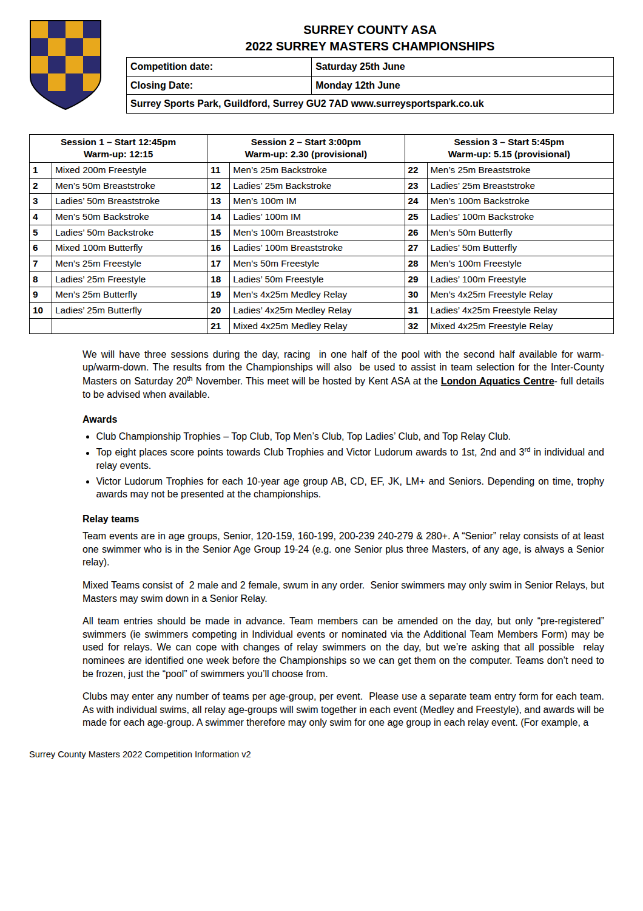| SURREY COUNTY ASA 2022 SURREY MASTERS CHAMPIONSHIPS |
| Competition date: | Saturday 25th June |
| Closing Date: | Monday 12th June |
| Surrey Sports Park, Guildford, Surrey GU2 7AD www.surreysportspark.co.uk |
| Session 1 – Start 12:45pm Warm-up: 12:15 | Session 2 – Start 3:00pm Warm-up: 2.30 (provisional) | Session 3 – Start 5:45pm Warm-up: 5.15 (provisional) |
| --- | --- | --- |
| 1 | Mixed 200m Freestyle | 11 | Men’s 25m Backstroke | 22 | Men’s 25m Breaststroke |
| 2 | Men’s 50m Breaststroke | 12 | Ladies’ 25m Backstroke | 23 | Ladies’ 25m Breaststroke |
| 3 | Ladies’ 50m Breaststroke | 13 | Men’s 100m IM | 24 | Men’s 100m Backstroke |
| 4 | Men’s 50m Backstroke | 14 | Ladies’ 100m IM | 25 | Ladies’ 100m Backstroke |
| 5 | Ladies’ 50m Backstroke | 15 | Men’s 100m Breaststroke | 26 | Men’s 50m Butterfly |
| 6 | Mixed 100m Butterfly | 16 | Ladies’ 100m Breaststroke | 27 | Ladies’ 50m Butterfly |
| 7 | Men’s 25m Freestyle | 17 | Men’s 50m Freestyle | 28 | Men’s 100m Freestyle |
| 8 | Ladies’ 25m Freestyle | 18 | Ladies’ 50m Freestyle | 29 | Ladies’ 100m Freestyle |
| 9 | Men’s 25m Butterfly | 19 | Men’s 4x25m Medley Relay | 30 | Men’s 4x25m Freestyle Relay |
| 10 | Ladies’ 25m Butterfly | 20 | Ladies’ 4x25m Medley Relay | 31 | Ladies’ 4x25m Freestyle Relay |
| | | 21 | Mixed 4x25m Medley Relay | 32 | Mixed 4x25m Freestyle Relay |
We will have three sessions during the day, racing in one half of the pool with the second half available for warm-up/warm-down. The results from the Championships will also be used to assist in team selection for the Inter-County Masters on Saturday 20th November. This meet will be hosted by Kent ASA at the London Aquatics Centre- full details to be advised when available.
Awards
Club Championship Trophies – Top Club, Top Men’s Club, Top Ladies’ Club, and Top Relay Club.
Top eight places score points towards Club Trophies and Victor Ludorum awards to 1st, 2nd and 3rd in individual and relay events.
Victor Ludorum Trophies for each 10-year age group AB, CD, EF, JK, LM+ and Seniors. Depending on time, trophy awards may not be presented at the championships.
Relay teams
Team events are in age groups, Senior, 120-159, 160-199, 200-239 240-279 & 280+. A “Senior” relay consists of at least one swimmer who is in the Senior Age Group 19-24 (e.g. one Senior plus three Masters, of any age, is always a Senior relay).
Mixed Teams consist of 2 male and 2 female, swum in any order. Senior swimmers may only swim in Senior Relays, but Masters may swim down in a Senior Relay.
All team entries should be made in advance. Team members can be amended on the day, but only “pre-registered” swimmers (ie swimmers competing in Individual events or nominated via the Additional Team Members Form) may be used for relays. We can cope with changes of relay swimmers on the day, but we’re asking that all possible relay nominees are identified one week before the Championships so we can get them on the computer. Teams don’t need to be frozen, just the “pool” of swimmers you’ll choose from.
Clubs may enter any number of teams per age-group, per event. Please use a separate team entry form for each team. As with individual swims, all relay age-groups will swim together in each event (Medley and Freestyle), and awards will be made for each age-group. A swimmer therefore may only swim for one age group in each relay event. (For example, a
Surrey County Masters 2022 Competition Information v2